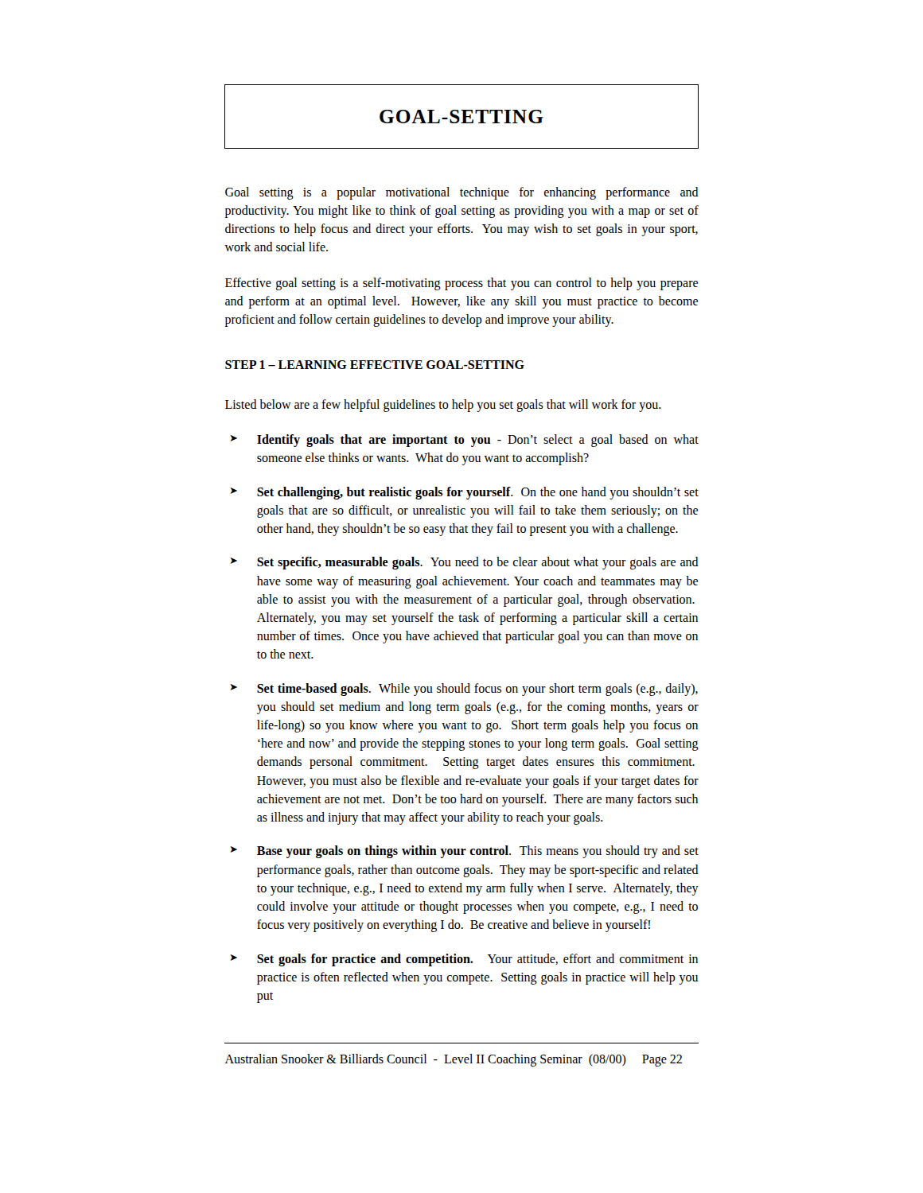GOAL-SETTING
Goal setting is a popular motivational technique for enhancing performance and productivity. You might like to think of goal setting as providing you with a map or set of directions to help focus and direct your efforts. You may wish to set goals in your sport, work and social life.
Effective goal setting is a self-motivating process that you can control to help you prepare and perform at an optimal level. However, like any skill you must practice to become proficient and follow certain guidelines to develop and improve your ability.
STEP 1 – LEARNING EFFECTIVE GOAL-SETTING
Listed below are a few helpful guidelines to help you set goals that will work for you.
Identify goals that are important to you - Don’t select a goal based on what someone else thinks or wants. What do you want to accomplish?
Set challenging, but realistic goals for yourself. On the one hand you shouldn’t set goals that are so difficult, or unrealistic you will fail to take them seriously; on the other hand, they shouldn’t be so easy that they fail to present you with a challenge.
Set specific, measurable goals. You need to be clear about what your goals are and have some way of measuring goal achievement. Your coach and teammates may be able to assist you with the measurement of a particular goal, through observation. Alternately, you may set yourself the task of performing a particular skill a certain number of times. Once you have achieved that particular goal you can than move on to the next.
Set time-based goals. While you should focus on your short term goals (e.g., daily), you should set medium and long term goals (e.g., for the coming months, years or life-long) so you know where you want to go. Short term goals help you focus on ‘here and now’ and provide the stepping stones to your long term goals. Goal setting demands personal commitment. Setting target dates ensures this commitment. However, you must also be flexible and re-evaluate your goals if your target dates for achievement are not met. Don’t be too hard on yourself. There are many factors such as illness and injury that may affect your ability to reach your goals.
Base your goals on things within your control. This means you should try and set performance goals, rather than outcome goals. They may be sport-specific and related to your technique, e.g., I need to extend my arm fully when I serve. Alternately, they could involve your attitude or thought processes when you compete, e.g., I need to focus very positively on everything I do. Be creative and believe in yourself!
Set goals for practice and competition. Your attitude, effort and commitment in practice is often reflected when you compete. Setting goals in practice will help you put
Australian Snooker & Billiards Council - Level II Coaching Seminar (08/00) Page 22